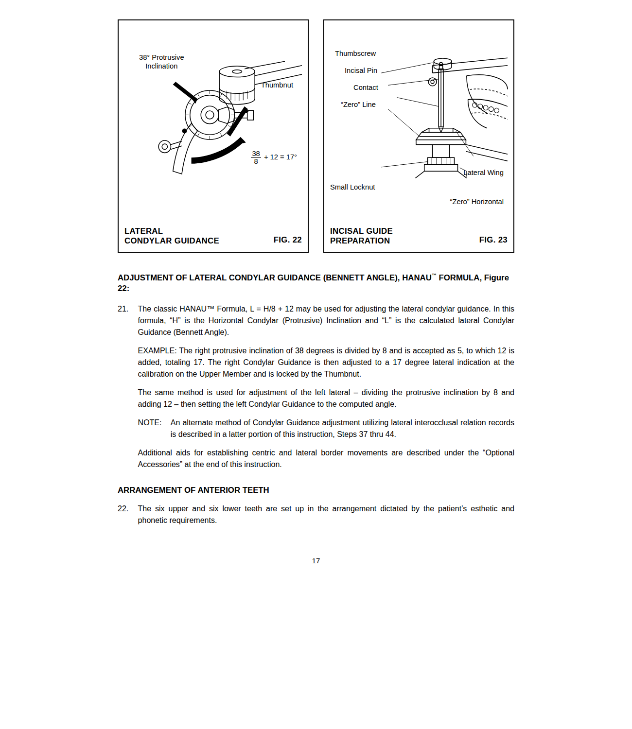38° Protrusive
Inclination
Thumbnut
388 + 12 = 17°
LATERAL
CONDYLAR GUIDANCE FIG. 22
Thumbscrew
Incisal Pin
Contact
“Zero” Line
Lateral Wing
Small Locknut
“Zero” Horizontal
INCISAL GUIDE
PREPARATION FIG. 23
ADJUSTMENT OF LATERAL CONDYLAR GUIDANCE (BENNETT ANGLE), HANAU™ FORMULA, Figure 22:
21.
The classic HANAU™ Formula, L = H/8 + 12 may be used for adjusting the lateral condylar guidance. In this formula, “H” is the Horizontal Condylar (Protrusive) Inclination and “L” is the calculated lateral Condylar Guidance (Bennett Angle).
EXAMPLE: The right protrusive inclination of 38 degrees is divided by 8 and is accepted as 5, to which 12 is added, totaling 17. The right Condylar Guidance is then adjusted to a 17 degree lateral indication at the calibration on the Upper Member and is locked by the Thumbnut.
The same method is used for adjustment of the left lateral – dividing the protrusive inclination by 8 and adding 12 – then setting the left Condylar Guidance to the computed angle.
NOTE:
An alternate method of Condylar Guidance adjustment utilizing lateral interocclusal relation records is described in a latter portion of this instruction, Steps 37 thru 44.
Additional aids for establishing centric and lateral border movements are described under the “Optional Accessories” at the end of this instruction.
ARRANGEMENT OF ANTERIOR TEETH
22.
The six upper and six lower teeth are set up in the arrangement dictated by the patient’s esthetic and phonetic requirements.
17